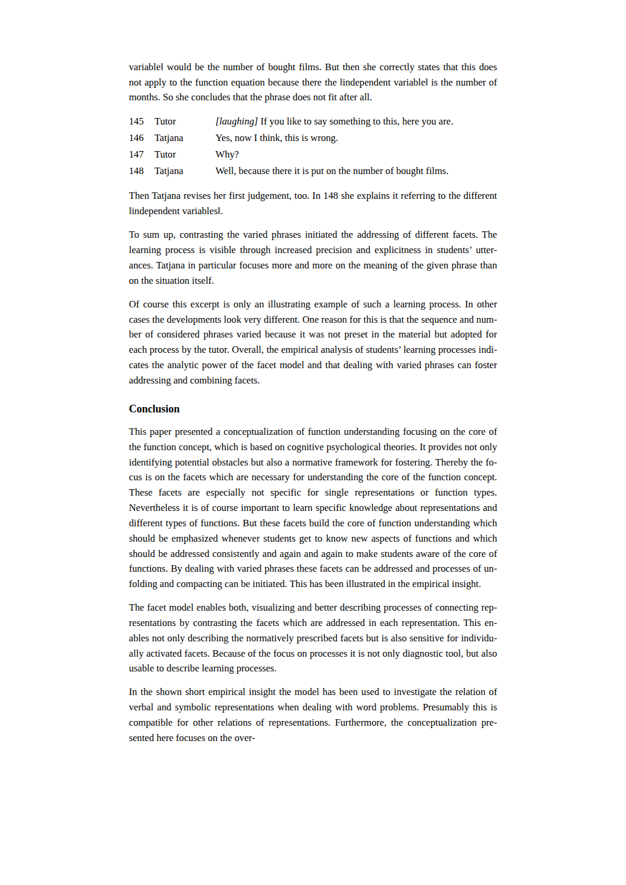variable‖ would be the number of bought films. But then she correctly states that this does not apply to the function equation because there the ‖independent variable‖ is the number of months. So she concludes that the phrase does not fit after all.
| 145 | Tutor | [laughing] If you like to say something to this, here you are. |
| 146 | Tatjana | Yes, now I think, this is wrong. |
| 147 | Tutor | Why? |
| 148 | Tatjana | Well, because there it is put on the number of bought films. |
Then Tatjana revises her first judgement, too. In 148 she explains it referring to the different ‖independent variables‖.
To sum up, contrasting the varied phrases initiated the addressing of different facets. The learning process is visible through increased precision and explicitness in students’ utterances. Tatjana in particular focuses more and more on the meaning of the given phrase than on the situation itself.
Of course this excerpt is only an illustrating example of such a learning process. In other cases the developments look very different. One reason for this is that the sequence and number of considered phrases varied because it was not preset in the material but adopted for each process by the tutor. Overall, the empirical analysis of students’ learning processes indicates the analytic power of the facet model and that dealing with varied phrases can foster addressing and combining facets.
Conclusion
This paper presented a conceptualization of function understanding focusing on the core of the function concept, which is based on cognitive psychological theories. It provides not only identifying potential obstacles but also a normative framework for fostering. Thereby the focus is on the facets which are necessary for understanding the core of the function concept. These facets are especially not specific for single representations or function types. Nevertheless it is of course important to learn specific knowledge about representations and different types of functions. But these facets build the core of function understanding which should be emphasized whenever students get to know new aspects of functions and which should be addressed consistently and again and again to make students aware of the core of functions. By dealing with varied phrases these facets can be addressed and processes of unfolding and compacting can be initiated. This has been illustrated in the empirical insight.
The facet model enables both, visualizing and better describing processes of connecting representations by contrasting the facets which are addressed in each representation. This enables not only describing the normatively prescribed facets but is also sensitive for individually activated facets. Because of the focus on processes it is not only diagnostic tool, but also usable to describe learning processes.
In the shown short empirical insight the model has been used to investigate the relation of verbal and symbolic representations when dealing with word problems. Presumably this is compatible for other relations of representations. Furthermore, the conceptualization presented here focuses on the over-